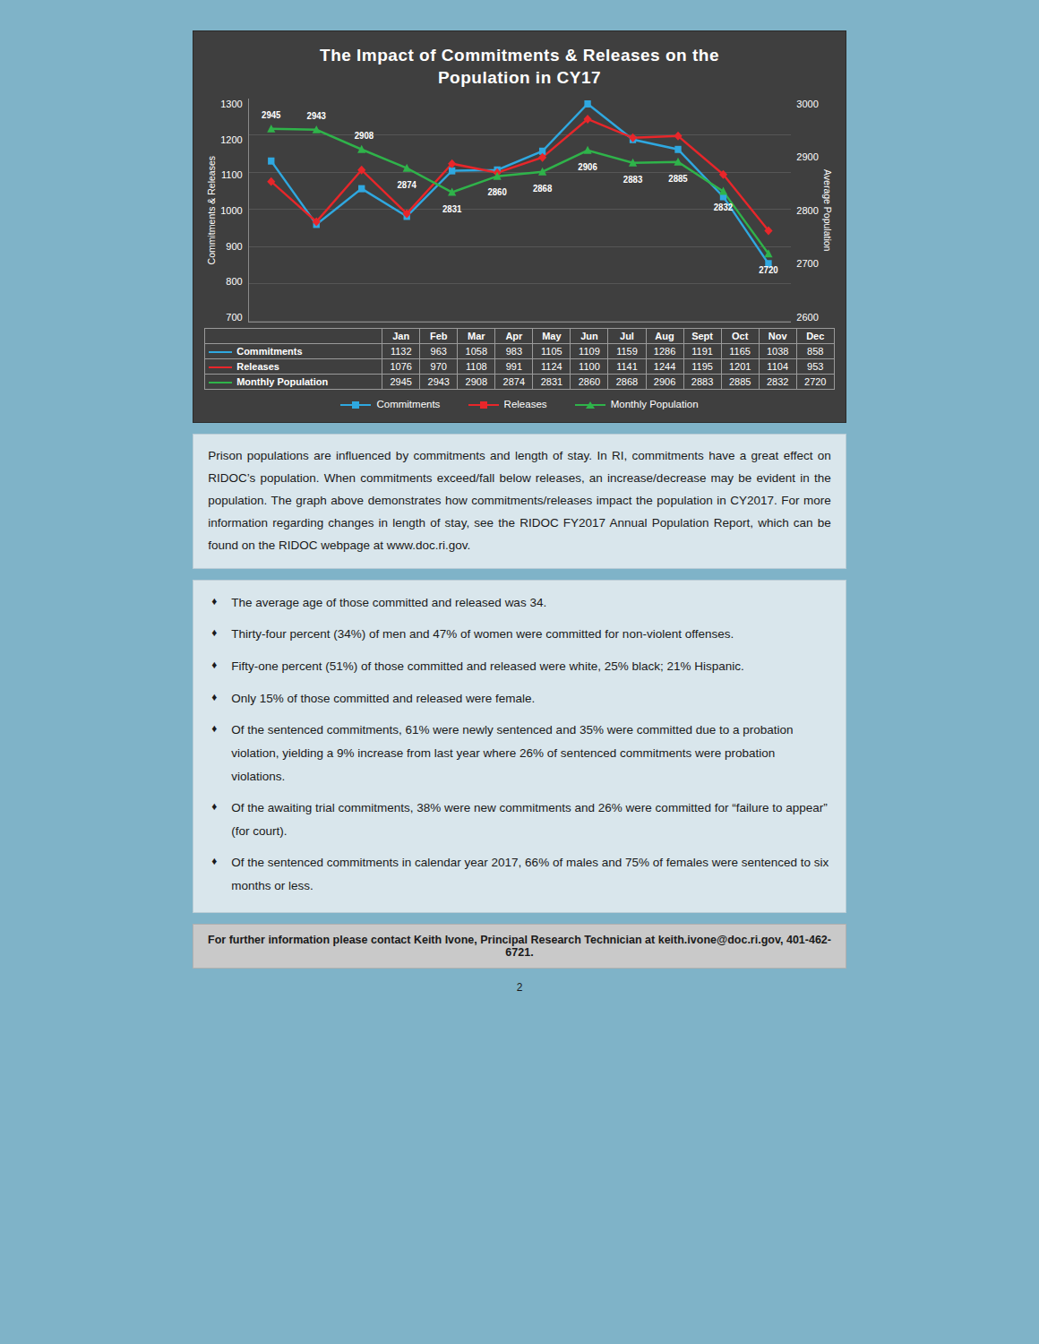The Impact of Commitments & Releases on the
Population in CY17
Commitments & Releases
1300 1200 1100 1000 900 800 700
2945 2943 2908 2874 2831 2860 2868 2906 2883 2885 2832 2720
3000 2900 2800 2700 2600
Average Population
| | Jan | Feb | Mar | Apr | May | Jun | Jul | Aug | Sept | Oct | Nov | Dec |
| --- | --- | --- | --- | --- | --- | --- | --- | --- | --- | --- | --- | --- |
| Commitments | 1132 | 963 | 1058 | 983 | 1105 | 1109 | 1159 | 1286 | 1191 | 1165 | 1038 | 858 |
| Releases | 1076 | 970 | 1108 | 991 | 1124 | 1100 | 1141 | 1244 | 1195 | 1201 | 1104 | 953 |
| Monthly Population | 2945 | 2943 | 2908 | 2874 | 2831 | 2860 | 2868 | 2906 | 2883 | 2885 | 2832 | 2720 |
Commitments Releases Monthly Population
Prison populations are influenced by commitments and length of stay. In RI, commitments have a great effect on RIDOC’s population. When commitments exceed/fall below releases, an increase/decrease may be evident in the population. The graph above demonstrates how commitments/releases impact the population in CY2017. For more information regarding changes in length of stay, see the RIDOC FY2017 Annual Population Report, which can be found on the RIDOC webpage at www.doc.ri.gov.
The average age of those committed and released was 34.
Thirty-four percent (34%) of men and 47% of women were committed for non-violent offenses.
Fifty-one percent (51%) of those committed and released were white, 25% black; 21% Hispanic.
Only 15% of those committed and released were female.
Of the sentenced commitments, 61% were newly sentenced and 35% were committed due to a probation violation, yielding a 9% increase from last year where 26% of sentenced commitments were probation violations.
Of the awaiting trial commitments, 38% were new commitments and 26% were committed for “failure to appear” (for court).
Of the sentenced commitments in calendar year 2017, 66% of males and 75% of females were sentenced to six months or less.
For further information please contact Keith Ivone, Principal Research Technician at keith.ivone@doc.ri.gov, 401-462-6721.
2